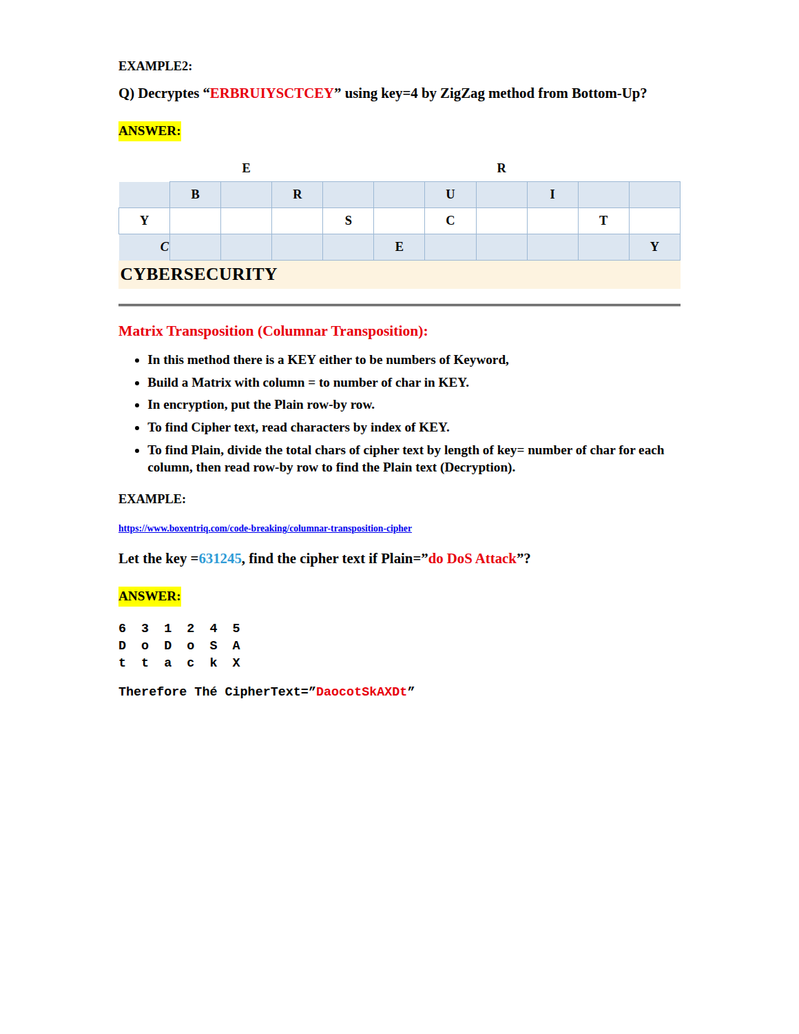EXAMPLE2:
Q) Decryptes “ERBRUIYSCTCEY” using key=4 by ZigZag method from Bottom-Up?
ANSWER:
| | | E | | | | | R | | | |
| | B | | R | | | U | | I | | |
| Y | | | | S | | C | | | T | |
| C | | | | | E | | | | | Y |
CYBERSECURITY
Matrix Transposition (Columnar Transposition):
In this method there is a KEY either to be numbers of Keyword,
Build a Matrix with column = to number of char in KEY.
In encryption, put the Plain row-by row.
To find Cipher text, read characters by index of KEY.
To find Plain, divide the total chars of cipher text by length of key= number of char for each column, then read row-by row to find the Plain text (Decryption).
EXAMPLE:
https://www.boxentriq.com/code-breaking/columnar-transposition-cipher
Let the key =631245, find the cipher text if Plain=”do DoS Attack”?
ANSWER:
6  3  1  2  4  5
D  o  D  o  S  A
t  t  a  c  k  X
Therefore Thé CipherText=”DaocotSkAXDt”